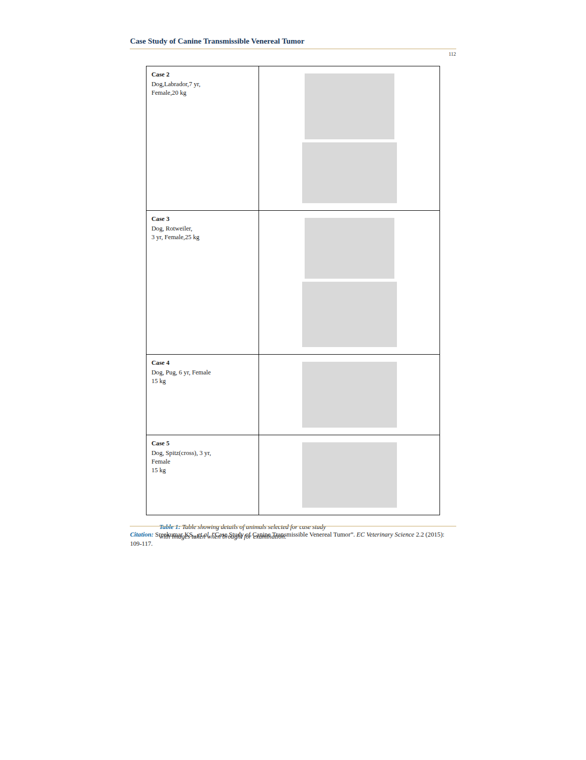Case Study of Canine Transmissible Venereal Tumor
112
| Case 2 Dog,Labrador,7 yr, Female,20 kg | |
| Case 3 Dog, Rotweiler, 3 yr, Female,25 kg | |
| Case 4 Dog, Pug, 6 yr, Female 15 kg | |
| Case 5 Dog, Spitz(cross), 3 yr, Female 15 kg | |
Table 1: Table showing details of animals selected for case study
with images taken when brought for examination.
Citation: Sreekumar KS., et al. “Case Study of Canine Transmissible Venereal Tumor”. EC Veterinary Science 2.2 (2015): 109-117.